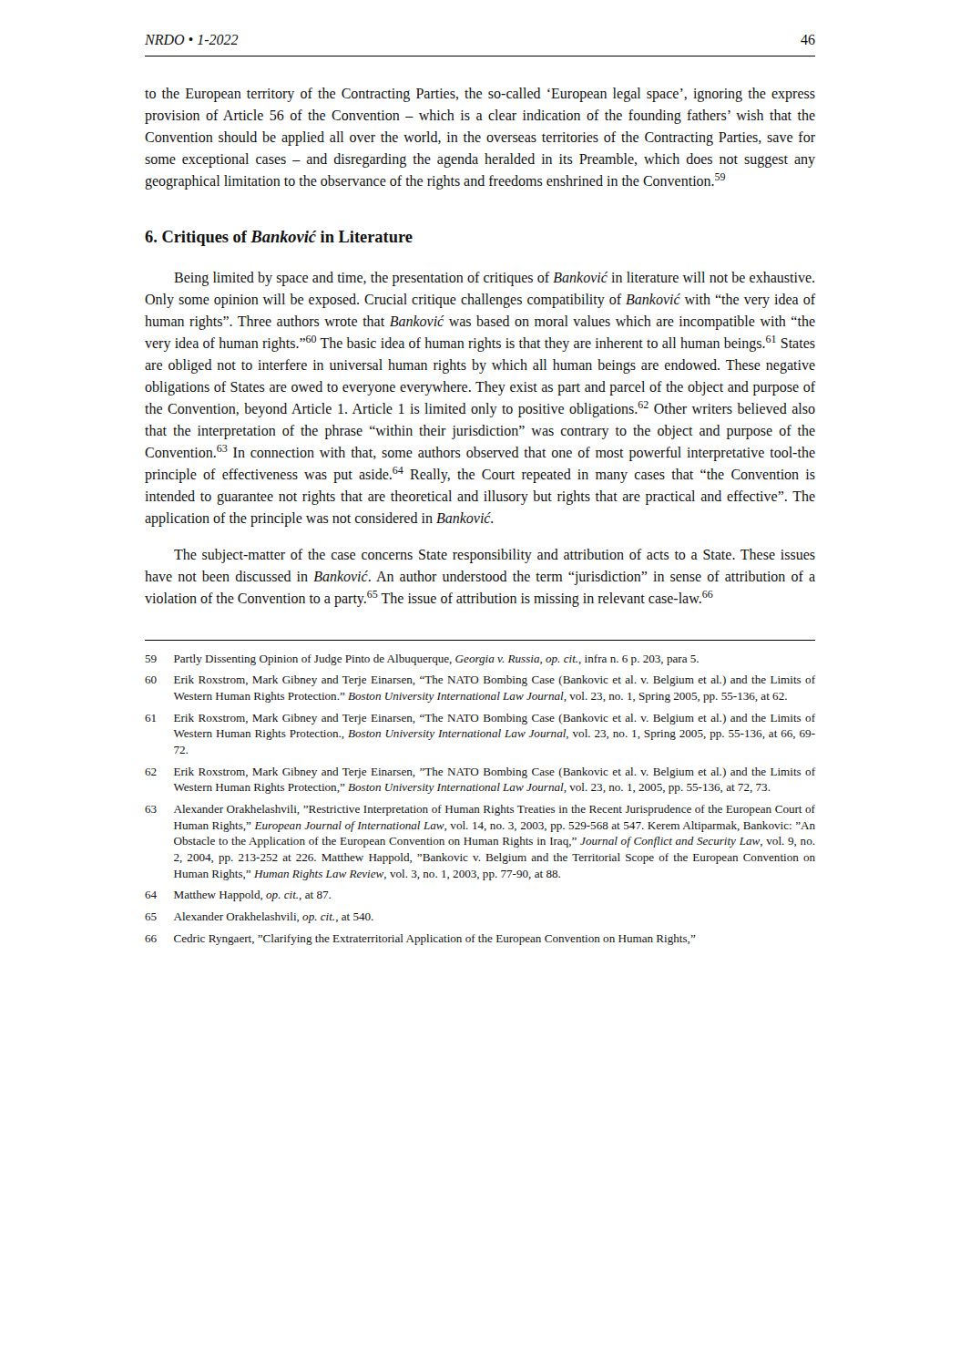NRDO • 1-2022 46
to the European territory of the Contracting Parties, the so-called ‘European legal space’, ignoring the express provision of Article 56 of the Convention – which is a clear indication of the founding fathers’ wish that the Convention should be applied all over the world, in the overseas territories of the Contracting Parties, save for some exceptional cases – and disregarding the agenda heralded in its Preamble, which does not suggest any geographical limitation to the observance of the rights and freedoms enshrined in the Convention.59
6. Critiques of Banković in Literature
Being limited by space and time, the presentation of critiques of Banković in literature will not be exhaustive. Only some opinion will be exposed. Crucial critique challenges compatibility of Banković with “the very idea of human rights”. Three authors wrote that Banković was based on moral values which are incompatible with “the very idea of human rights.”60 The basic idea of human rights is that they are inherent to all human beings.61 States are obliged not to interfere in universal human rights by which all human beings are endowed. These negative obligations of States are owed to everyone everywhere. They exist as part and parcel of the object and purpose of the Convention, beyond Article 1. Article 1 is limited only to positive obligations.62 Other writers believed also that the interpretation of the phrase “within their jurisdiction” was contrary to the object and purpose of the Convention.63 In connection with that, some authors observed that one of most powerful interpretative tool-the principle of effectiveness was put aside.64 Really, the Court repeated in many cases that “the Convention is intended to guarantee not rights that are theoretical and illusory but rights that are practical and effective”. The application of the principle was not considered in Banković.
The subject-matter of the case concerns State responsibility and attribution of acts to a State. These issues have not been discussed in Banković. An author understood the term “jurisdiction” in sense of attribution of a violation of the Convention to a party.65 The issue of attribution is missing in relevant case-law.66
59 Partly Dissenting Opinion of Judge Pinto de Albuquerque, Georgia v. Russia, op. cit., infra n. 6 p. 203, para 5.
60 Erik Roxstrom, Mark Gibney and Terje Einarsen, “The NATO Bombing Case (Bankovic et al. v. Belgium et al.) and the Limits of Western Human Rights Protection.” Boston University International Law Journal, vol. 23, no. 1, Spring 2005, pp. 55-136, at 62.
61 Erik Roxstrom, Mark Gibney and Terje Einarsen, “The NATO Bombing Case (Bankovic et al. v. Belgium et al.) and the Limits of Western Human Rights Protection., Boston University International Law Journal, vol. 23, no. 1, Spring 2005, pp. 55-136, at 66, 69-72.
62 Erik Roxstrom, Mark Gibney and Terje Einarsen, ”The NATO Bombing Case (Bankovic et al. v. Belgium et al.) and the Limits of Western Human Rights Protection,” Boston University International Law Journal, vol. 23, no. 1, 2005, pp. 55-136, at 72, 73.
63 Alexander Orakhelashvili, ”Restrictive Interpretation of Human Rights Treaties in the Recent Jurisprudence of the European Court of Human Rights,” European Journal of International Law, vol. 14, no. 3, 2003, pp. 529-568 at 547. Kerem Altiparmak, Bankovic: ”An Obstacle to the Application of the European Convention on Human Rights in Iraq,” Journal of Conflict and Security Law, vol. 9, no. 2, 2004, pp. 213-252 at 226. Matthew Happold, ”Bankovic v. Belgium and the Territorial Scope of the European Convention on Human Rights,” Human Rights Law Review, vol. 3, no. 1, 2003, pp. 77-90, at 88.
64 Matthew Happold, op. cit., at 87.
65 Alexander Orakhelashvili, op. cit., at 540.
66 Cedric Ryngaert, ”Clarifying the Extraterritorial Application of the European Convention on Human Rights,”